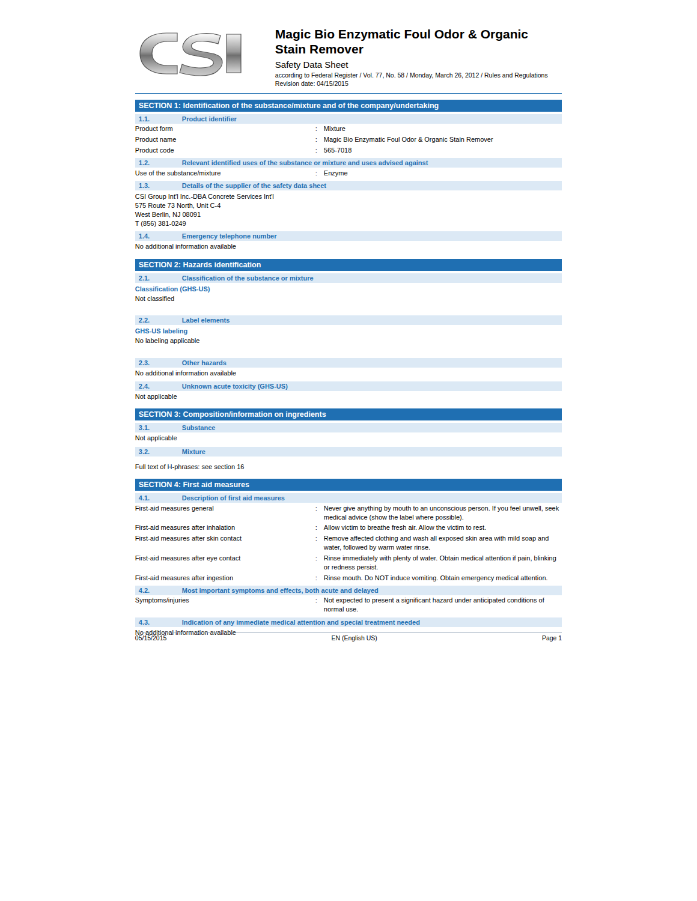Magic Bio Enzymatic Foul Odor & Organic Stain Remover
Safety Data Sheet
according to Federal Register / Vol. 77, No. 58 / Monday, March 26, 2012 / Rules and Regulations
Revision date: 04/15/2015
SECTION 1: Identification of the substance/mixture and of the company/undertaking
1.1. Product identifier
| Product form | : | Mixture |
| Product name | : | Magic Bio Enzymatic Foul Odor & Organic Stain Remover |
| Product code | : | 565-7018 |
1.2. Relevant identified uses of the substance or mixture and uses advised against
| Use of the substance/mixture | : | Enzyme |
1.3. Details of the supplier of the safety data sheet
CSI Group Int'l Inc.-DBA Concrete Services Int'l
575 Route 73 North, Unit C-4
West Berlin, NJ 08091
T (856) 381-0249
1.4. Emergency telephone number
No additional information available
SECTION 2: Hazards identification
2.1. Classification of the substance or mixture
Classification (GHS-US)
Not classified
2.2. Label elements
GHS-US labeling
No labeling applicable
2.3. Other hazards
No additional information available
2.4. Unknown acute toxicity (GHS-US)
Not applicable
SECTION 3: Composition/information on ingredients
3.1. Substance
Not applicable
3.2. Mixture
Full text of H-phrases: see section 16
SECTION 4: First aid measures
4.1. Description of first aid measures
| First-aid measures general | : | Never give anything by mouth to an unconscious person. If you feel unwell, seek medical advice (show the label where possible). |
| First-aid measures after inhalation | : | Allow victim to breathe fresh air. Allow the victim to rest. |
| First-aid measures after skin contact | : | Remove affected clothing and wash all exposed skin area with mild soap and water, followed by warm water rinse. |
| First-aid measures after eye contact | : | Rinse immediately with plenty of water. Obtain medical attention if pain, blinking or redness persist. |
| First-aid measures after ingestion | : | Rinse mouth. Do NOT induce vomiting. Obtain emergency medical attention. |
4.2. Most important symptoms and effects, both acute and delayed
| Symptoms/injuries | : | Not expected to present a significant hazard under anticipated conditions of normal use. |
4.3. Indication of any immediate medical attention and special treatment needed
No additional information available
05/15/2015
EN (English US)
Page 1